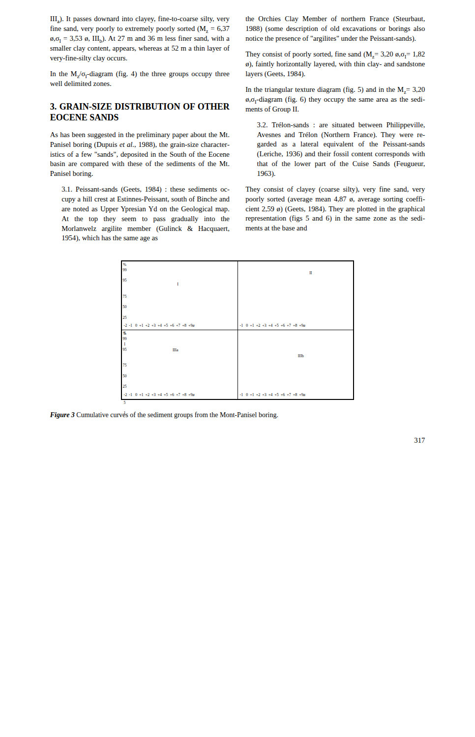IIIa). It passes downard into clayey, fine-to-coarse silty, very fine sand, very poorly to extremely poorly sorted (Mz = 6,37 ø,σI = 3,53 ø, IIIb). At 27 m and 36 m less finer sand, with a smaller clay content, appears, whereas at 52 m a thin layer of very-fine-silty clay occurs.
In the Mz/σI-diagram (fig. 4) the three groups occupy three well delimited zones.
3. GRAIN-SIZE DISTRIBUTION OF OTHER EOCENE SANDS
As has been suggested in the preliminary paper about the Mt. Panisel boring (Dupuis et al., 1988), the grain-size characteristics of a few "sands", deposited in the South of the Eocene basin are compared with these of the sediments of the Mt. Panisel boring.
3.1. Peissant-sands (Geets, 1984) : these sediments occupy a hill crest at Estinnes-Peissant, south of Binche and are noted as Upper Ypresian Yd on the Geological map. At the top they seem to pass gradually into the Morlanwelz argilite member (Gulinck & Hacquaert, 1954), which has the same age as
the Orchies Clay Member of northern France (Steurbaut, 1988) (some description of old excavations or borings also notice the presence of "argilites" under the Peissant-sands).
They consist of poorly sorted, fine sand (Mz= 3,20 ø,σI= 1,82 ø), faintly horizontally layered, with thin clay- and sandstone layers (Geets, 1984).
In the triangular texture diagram (fig. 5) and in the Mz= 3,20 ø,σI-diagram (fig. 6) they occupy the same area as the sediments of Group II.
3.2. Trélon-sands : are situated between Philippeville, Avesnes and Trélon (Northern France). They were regarded as a lateral equivalent of the Peissant-sands (Leriche, 1936) and their fossil content corresponds with that of the lower part of the Cuise Sands (Feugueur, 1963).
They consist of clayey (coarse silty), very fine sand, very poorly sorted (average mean 4,87 ø, average sorting coefficient 2,59 ø) (Geets, 1984). They are plotted in the graphical representation (figs 5 and 6) in the same zone as the sediments at the base and
| % 99 95 75 50 25 5 1 I -2 -1 0 +1 +2 +3 +4 +5 +6 +7 +8 +9ø | II -1 0 +1 +2 +3 +4 +5 +6 +7 +8 +9ø |
| % 99 95 75 50 25 5 1 IIIa -2 -1 0 +1 +2 +3 +4 +5 +6 +7 +8 +9ø | IIIb -1 0 +1 +2 +3 +4 +5 +6 +7 +8 +9ø |
Figure 3 Cumulative curves of the sediment groups from the Mont-Panisel boring.
317